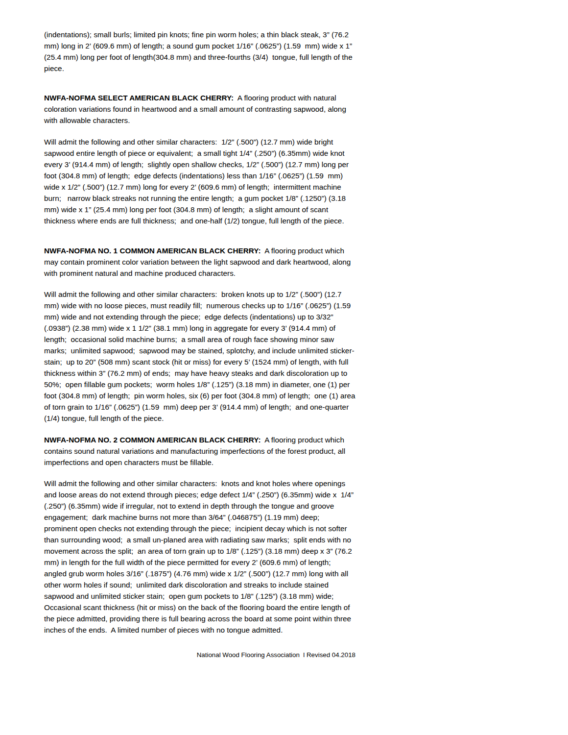(indentations); small burls; limited pin knots; fine pin worm holes; a thin black steak, 3” (76.2 mm) long in 2’ (609.6 mm) of length; a sound gum pocket 1/16” (.0625”) (1.59 mm) wide x 1” (25.4 mm) long per foot of length(304.8 mm) and three-fourths (3/4) tongue, full length of the piece.
NWFA-NOFMA SELECT AMERICAN BLACK CHERRY: A flooring product with natural coloration variations found in heartwood and a small amount of contrasting sapwood, along with allowable characters.
Will admit the following and other similar characters: 1/2” (.500”) (12.7 mm) wide bright sapwood entire length of piece or equivalent; a small tight 1/4” (.250”) (6.35mm) wide knot every 3’ (914.4 mm) of length; slightly open shallow checks, 1/2” (.500”) (12.7 mm) long per foot (304.8 mm) of length; edge defects (indentations) less than 1/16” (.0625”) (1.59 mm) wide x 1/2” (.500”) (12.7 mm) long for every 2’ (609.6 mm) of length; intermittent machine burn; narrow black streaks not running the entire length; a gum pocket 1/8” (.1250”) (3.18 mm) wide x 1” (25.4 mm) long per foot (304.8 mm) of length; a slight amount of scant thickness where ends are full thickness; and one-half (1/2) tongue, full length of the piece.
NWFA-NOFMA NO. 1 COMMON AMERICAN BLACK CHERRY: A flooring product which may contain prominent color variation between the light sapwood and dark heartwood, along with prominent natural and machine produced characters.
Will admit the following and other similar characters: broken knots up to 1/2” (.500”) (12.7 mm) wide with no loose pieces, must readily fill; numerous checks up to 1/16” (.0625”) (1.59 mm) wide and not extending through the piece; edge defects (indentations) up to 3/32” (.0938”) (2.38 mm) wide x 1 1/2” (38.1 mm) long in aggregate for every 3’ (914.4 mm) of length; occasional solid machine burns; a small area of rough face showing minor saw marks; unlimited sapwood; sapwood may be stained, splotchy, and include unlimited sticker-stain; up to 20” (508 mm) scant stock (hit or miss) for every 5’ (1524 mm) of length, with full thickness within 3” (76.2 mm) of ends; may have heavy steaks and dark discoloration up to 50%; open fillable gum pockets; worm holes 1/8” (.125”) (3.18 mm) in diameter, one (1) per foot (304.8 mm) of length; pin worm holes, six (6) per foot (304.8 mm) of length; one (1) area of torn grain to 1/16” (.0625”) (1.59 mm) deep per 3’ (914.4 mm) of length; and one-quarter (1/4) tongue, full length of the piece.
NWFA-NOFMA NO. 2 COMMON AMERICAN BLACK CHERRY: A flooring product which contains sound natural variations and manufacturing imperfections of the forest product, all imperfections and open characters must be fillable.
Will admit the following and other similar characters: knots and knot holes where openings and loose areas do not extend through pieces; edge defect 1/4” (.250”) (6.35mm) wide x 1/4” (.250”) (6.35mm) wide if irregular, not to extend in depth through the tongue and groove engagement; dark machine burns not more than 3/64” (.046875”) (1.19 mm) deep; prominent open checks not extending through the piece; incipient decay which is not softer than surrounding wood; a small un-planed area with radiating saw marks; split ends with no movement across the split; an area of torn grain up to 1/8” (.125”) (3.18 mm) deep x 3” (76.2 mm) in length for the full width of the piece permitted for every 2’ (609.6 mm) of length; angled grub worm holes 3/16” (.1875”) (4.76 mm) wide x 1/2” (.500”) (12.7 mm) long with all other worm holes if sound; unlimited dark discoloration and streaks to include stained sapwood and unlimited sticker stain; open gum pockets to 1/8” (.125”) (3.18 mm) wide; Occasional scant thickness (hit or miss) on the back of the flooring board the entire length of the piece admitted, providing there is full bearing across the board at some point within three inches of the ends. A limited number of pieces with no tongue admitted.
National Wood Flooring Association l Revised 04.2018